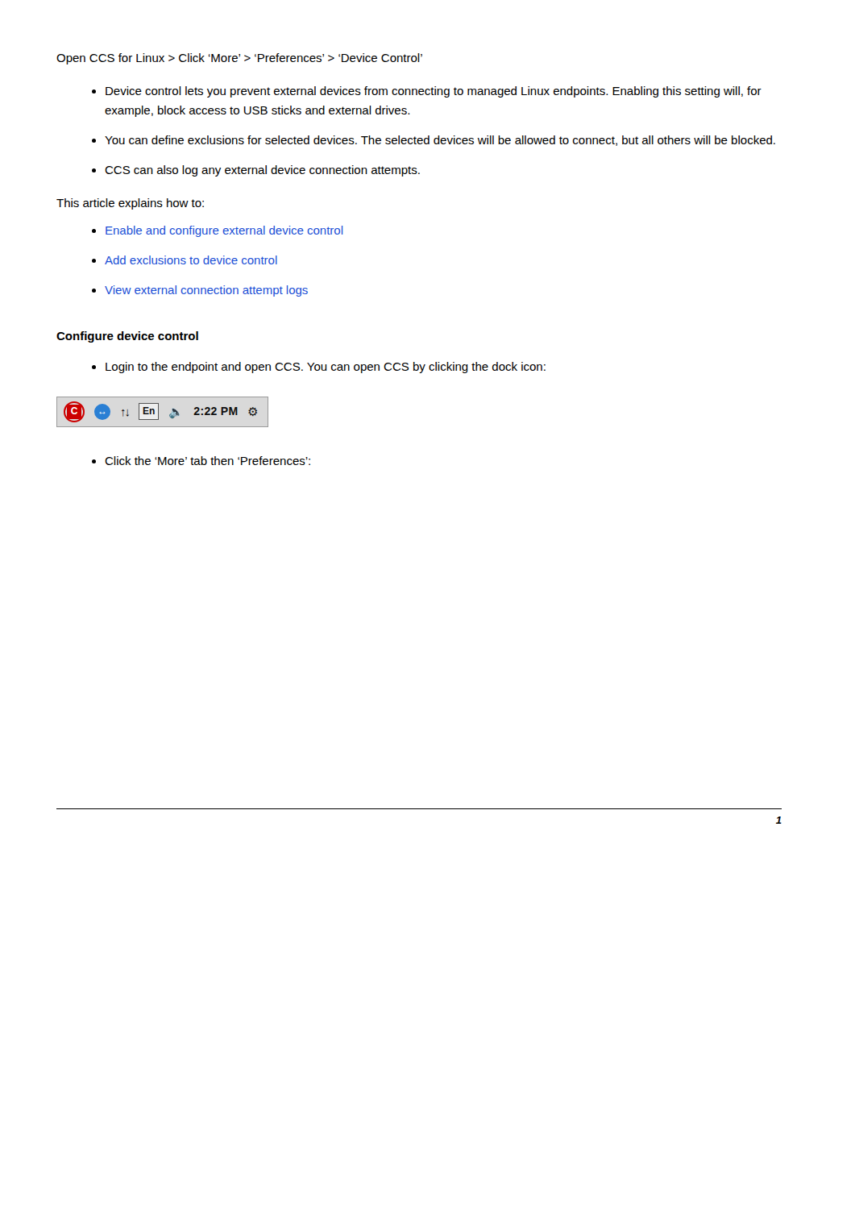Open CCS for Linux > Click ‘More’ > ‘Preferences’ > ‘Device Control’
Device control lets you prevent external devices from connecting to managed Linux endpoints. Enabling this setting will, for example, block access to USB sticks and external drives.
You can define exclusions for selected devices. The selected devices will be allowed to connect, but all others will be blocked.
CCS can also log any external device connection attempts.
This article explains how to:
Enable and configure external device control
Add exclusions to device control
View external connection attempt logs
Configure device control
Login to the endpoint and open CCS. You can open CCS by clicking the dock icon:
C ↔ ↑↓ En 🔈 2:22 PM ⚙
Click the ‘More’ tab then ‘Preferences’:
1